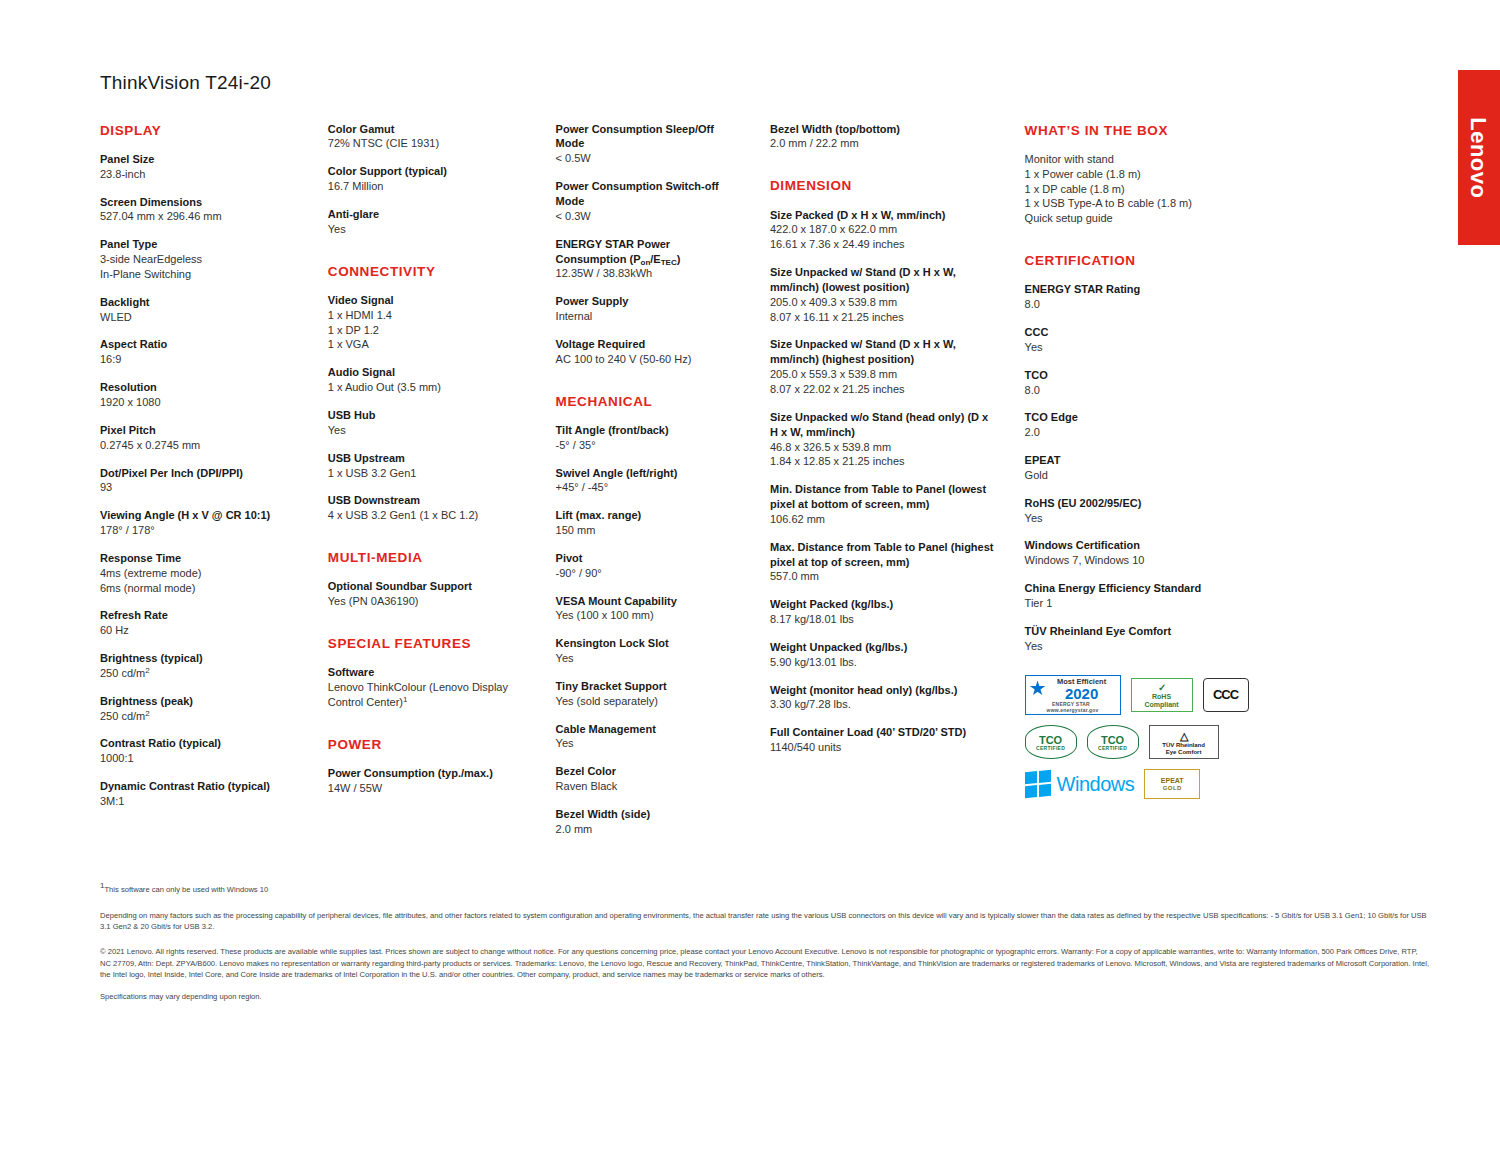Lenovo
ThinkVision T24i-20
Display
Panel Size 23.8-inch
Screen Dimensions 527.04 mm x 296.46 mm
Panel Type 3-side NearEdgeless
In-Plane Switching
Backlight WLED
Aspect Ratio 16:9
Resolution 1920 x 1080
Pixel Pitch 0.2745 x 0.2745 mm
Dot/Pixel Per Inch (DPI/PPI) 93
Viewing Angle (H x V @ CR 10:1) 178° / 178°
Response Time 4ms (extreme mode)
6ms (normal mode)
Refresh Rate 60 Hz
Brightness (typical) 250 cd/m2
Brightness (peak) 250 cd/m2
Contrast Ratio (typical) 1000:1
Dynamic Contrast Ratio (typical) 3M:1
Color Gamut 72% NTSC (CIE 1931)
Color Support (typical) 16.7 Million
Anti-glare Yes
Connectivity
Video Signal 1 x HDMI 1.4
1 x DP 1.2
1 x VGA
Audio Signal 1 x Audio Out (3.5 mm)
USB Hub Yes
USB Upstream 1 x USB 3.2 Gen1
USB Downstream 4 x USB 3.2 Gen1 (1 x BC 1.2)
Multi-Media
Optional Soundbar Support Yes (PN 0A36190)
Special Features
Software Lenovo ThinkColour (Lenovo Display Control Center)1
Power
Power Consumption (typ./max.) 14W / 55W
Power Consumption Sleep/Off Mode< 0.5W
Power Consumption Switch-off Mode< 0.3W
ENERGY STAR Power Consumption (Pon/ETEC) 12.35W / 38.83kWh
Power Supply Internal
Voltage Required AC 100 to 240 V (50-60 Hz)
Mechanical
Tilt Angle (front/back)-5° / 35°
Swivel Angle (left/right)+45° / -45°
Lift (max. range) 150 mm
Pivot-90° / 90°
VESA Mount Capability Yes (100 x 100 mm)
Kensington Lock Slot Yes
Tiny Bracket Support Yes (sold separately)
Cable Management Yes
Bezel Color Raven Black
Bezel Width (side) 2.0 mm
Bezel Width (top/bottom) 2.0 mm / 22.2 mm
Dimension
Size Packed (D x H x W, mm/inch) 422.0 x 187.0 x 622.0 mm
16.61 x 7.36 x 24.49 inches
Size Unpacked w/ Stand (D x H x W, mm/inch) (lowest position) 205.0 x 409.3 x 539.8 mm
8.07 x 16.11 x 21.25 inches
Size Unpacked w/ Stand (D x H x W, mm/inch) (highest position) 205.0 x 559.3 x 539.8 mm
8.07 x 22.02 x 21.25 inches
Size Unpacked w/o Stand (head only) (D x H x W, mm/inch) 46.8 x 326.5 x 539.8 mm
1.84 x 12.85 x 21.25 inches
Min. Distance from Table to Panel (lowest pixel at bottom of screen, mm) 106.62 mm
Max. Distance from Table to Panel (highest pixel at top of screen, mm) 557.0 mm
Weight Packed (kg/lbs.) 8.17 kg/18.01 lbs
Weight Unpacked (kg/lbs.) 5.90 kg/13.01 lbs.
Weight (monitor head only) (kg/lbs.) 3.30 kg/7.28 lbs.
Full Container Load (40’ STD/20’ STD) 1140/540 units
What’s in the Box
Monitor with stand
1 x Power cable (1.8 m)
1 x DP cable (1.8 m)
1 x USB Type-A to B cable (1.8 m)
Quick setup guide
Certification
ENERGY STAR Rating 8.0
CCC Yes
TCO 8.0
TCO Edge 2.0
EPEAT Gold
RoHS (EU 2002/95/EC) Yes
Windows Certification Windows 7, Windows 10
China Energy Efficiency Standard Tier 1
TÜV Rheinland Eye Comfort Yes
Most Efficient
2020
ENERGY STAR www.energystar.gov
✓
RoHS
Compliant
CCC
TCO
CERTIFIED
TCO
CERTIFIED
△
TÜV Rheinland
Eye Comfort
Windows
EPEAT
GOLD
1This software can only be used with Windows 10
Depending on many factors such as the processing capability of peripheral devices, file attributes, and other factors related to system configuration and operating environments, the actual transfer rate using the various USB connectors on this device will vary and is typically slower than the data rates as defined by the respective USB specifications: - 5 Gbit/s for USB 3.1 Gen1; 10 Gbit/s for USB 3.1 Gen2 & 20 Gbit/s for USB 3.2.
© 2021 Lenovo. All rights reserved. These products are available while supplies last. Prices shown are subject to change without notice. For any questions concerning price, please contact your Lenovo Account Executive. Lenovo is not responsible for photographic or typographic errors. Warranty: For a copy of applicable warranties, write to: Warranty Information, 500 Park Offices Drive, RTP, NC 27709, Attn: Dept. ZPYA/B600. Lenovo makes no representation or warranty regarding third-party products or services. Trademarks: Lenovo, the Lenovo logo, Rescue and Recovery, ThinkPad, ThinkCentre, ThinkStation, ThinkVantage, and ThinkVision are trademarks or registered trademarks of Lenovo. Microsoft, Windows, and Vista are registered trademarks of Microsoft Corporation. Intel, the Intel logo, Intel Inside, Intel Core, and Core Inside are trademarks of Intel Corporation in the U.S. and/or other countries. Other company, product, and service names may be trademarks or service marks of others.
Specifications may vary depending upon region.